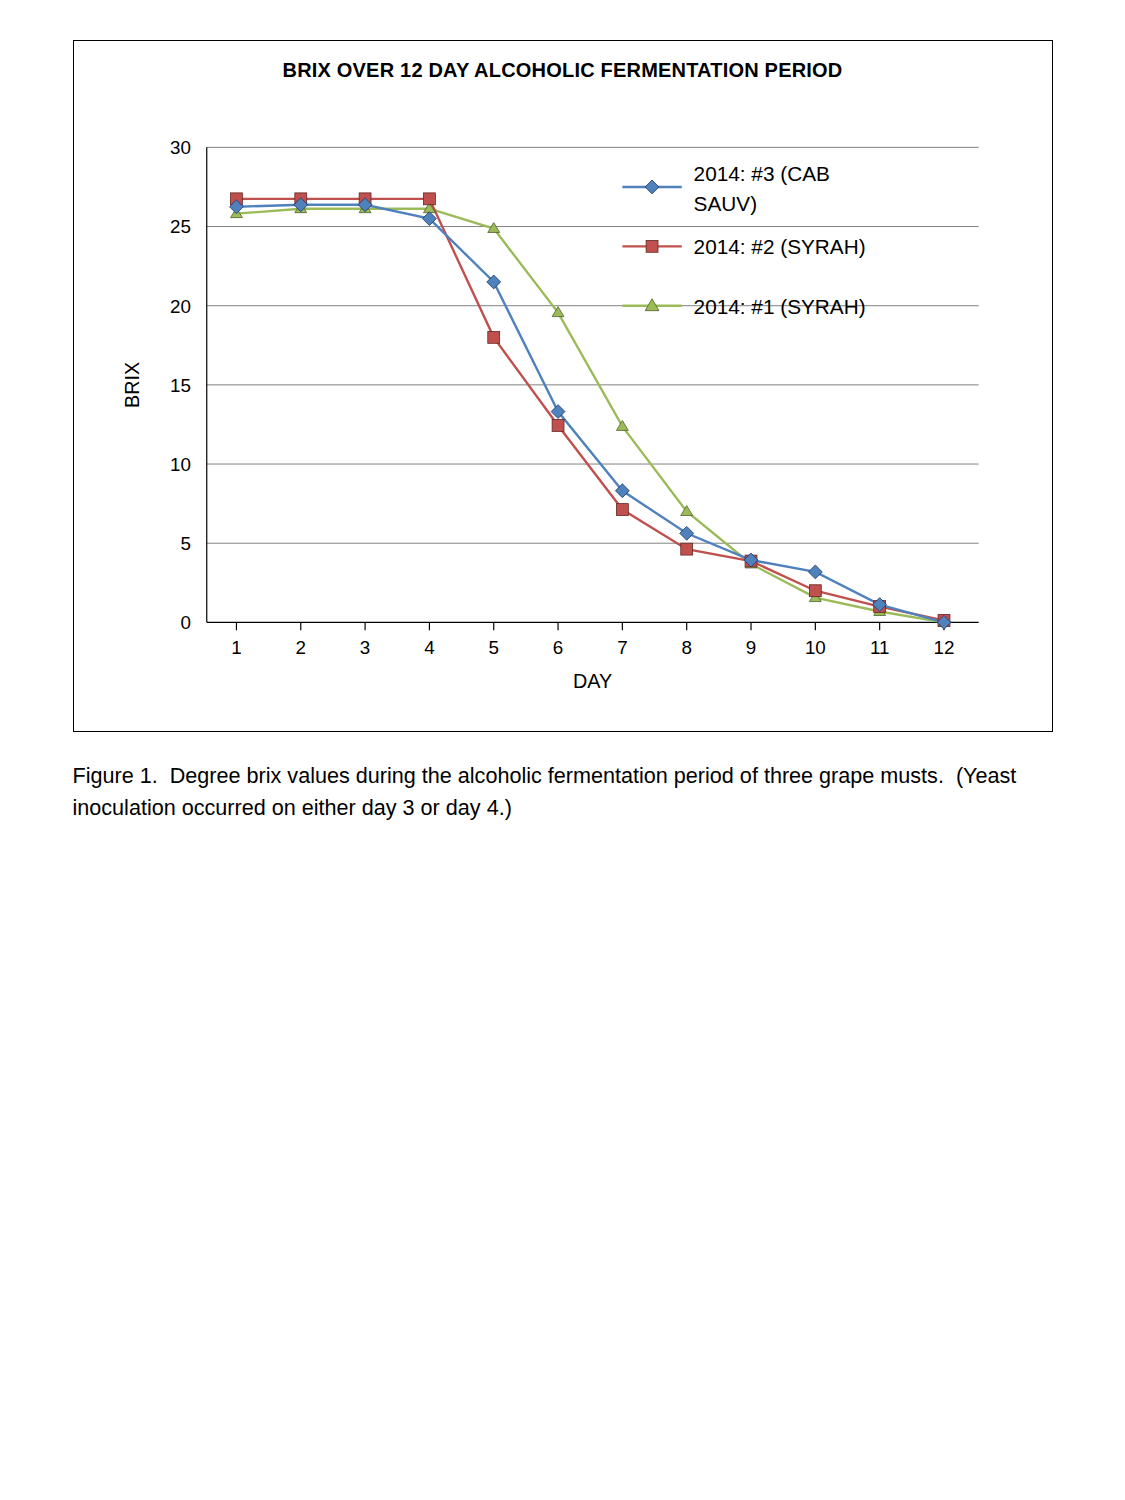BRIX OVER 12 DAY ALCOHOLIC FERMENTATION PERIOD
Brix over 12 day alcoholic fermentation period Three lines: 2014 #3 Cabernet Sauvignon, 2014 #2 Syrah, and 2014 #1 Syrah. Brix stays near 26 to 27 for the first three to four days, then declines to near zero by day 12. 30 25 20 15 10 5 0 BRIX 1 2 3 4 5 6 7 8 9 10 11 12 DAY 2014: #3 (CAB SAUV) 2014: #2 (SYRAH) 2014: #1 (SYRAH)
Figure 1. Degree brix values during the alcoholic fermentation period of three grape musts. (Yeast inoculation occurred on either day 3 or day 4.)